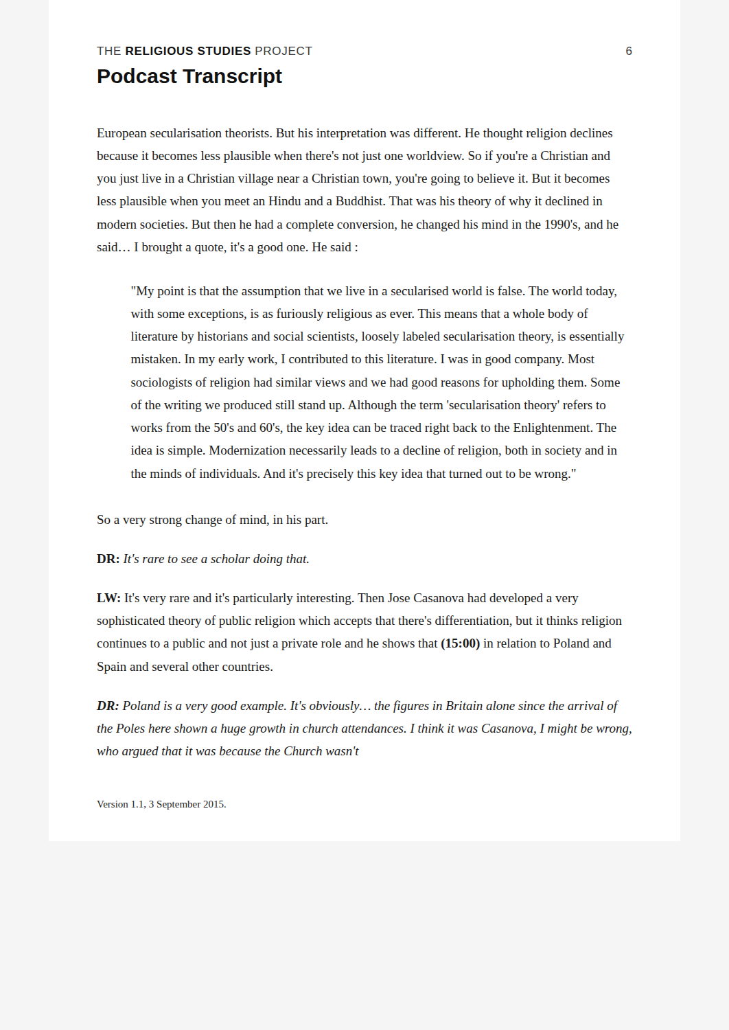6
The Religious Studies Project
Podcast Transcript
European secularisation theorists. But his interpretation was different. He thought religion declines because it becomes less plausible when there's not just one worldview. So if you're a Christian and you just live in a Christian village near a Christian town, you're going to believe it. But it becomes less plausible when you meet an Hindu and a Buddhist. That was his theory of why it declined in modern societies. But then he had a complete conversion, he changed his mind in the 1990's, and he said… I brought a quote, it's a good one. He said :
"My point is that the assumption that we live in a secularised world is false. The world today, with some exceptions, is as furiously religious as ever. This means that a whole body of literature by historians and social scientists, loosely labeled secularisation theory, is essentially mistaken. In my early work, I contributed to this literature. I was in good company. Most sociologists of religion had similar views and we had good reasons for upholding them. Some of the writing we produced still stand up. Although the term 'secularisation theory' refers to works from the 50's and 60's, the key idea can be traced right back to the Enlightenment. The idea is simple. Modernization necessarily leads to a decline of religion, both in society and in the minds of individuals. And it's precisely this key idea that turned out to be wrong."
So a very strong change of mind, in his part.
DR: It's rare to see a scholar doing that.
LW: It's very rare and it's particularly interesting. Then Jose Casanova had developed a very sophisticated theory of public religion which accepts that there's differentiation, but it thinks religion continues to a public and not just a private role and he shows that (15:00) in relation to Poland and Spain and several other countries.
DR: Poland is a very good example. It's obviously… the figures in Britain alone since the arrival of the Poles here shown a huge growth in church attendances. I think it was Casanova, I might be wrong, who argued that it was because the Church wasn't
Version 1.1, 3 September 2015.